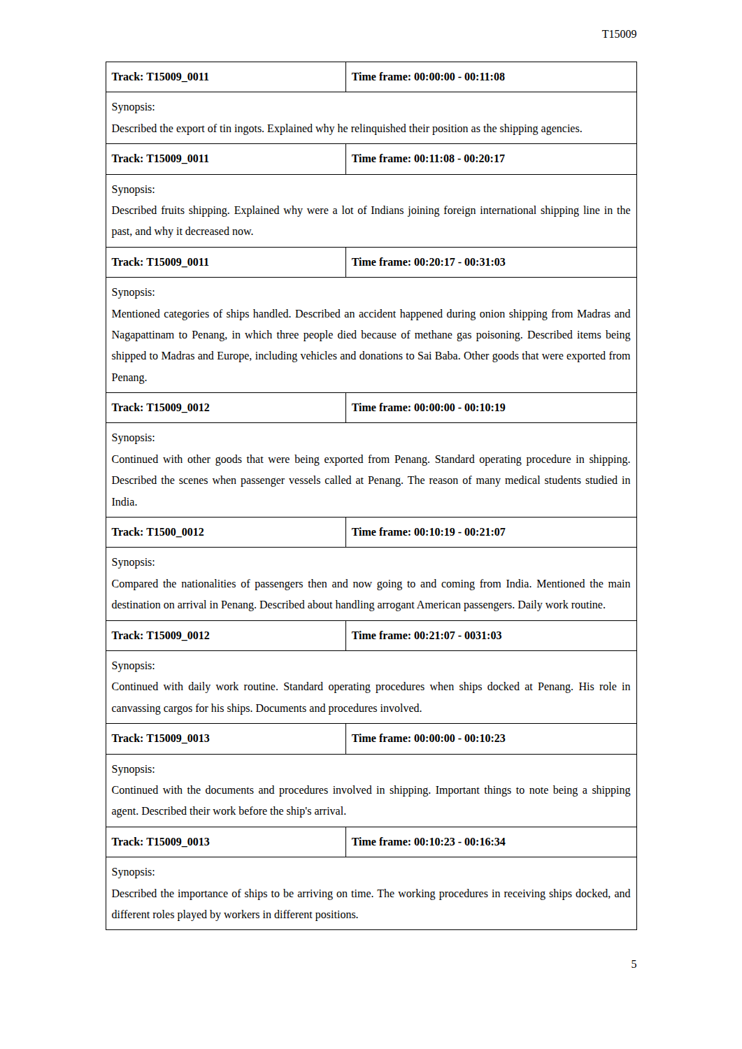T15009
| Track: T15009_0011 | Time frame: 00:00:00 - 00:11:08 |
| Synopsis: Described the export of tin ingots. Explained why he relinquished their position as the shipping agencies. |
| Track: T15009_0011 | Time frame: 00:11:08 - 00:20:17 |
| Synopsis: Described fruits shipping. Explained why were a lot of Indians joining foreign international shipping line in the past, and why it decreased now. |
| Track: T15009_0011 | Time frame: 00:20:17 - 00:31:03 |
| Synopsis: Mentioned categories of ships handled. Described an accident happened during onion shipping from Madras and Nagapattinam to Penang, in which three people died because of methane gas poisoning. Described items being shipped to Madras and Europe, including vehicles and donations to Sai Baba. Other goods that were exported from Penang. |
| Track: T15009_0012 | Time frame: 00:00:00 - 00:10:19 |
| Synopsis: Continued with other goods that were being exported from Penang. Standard operating procedure in shipping. Described the scenes when passenger vessels called at Penang. The reason of many medical students studied in India. |
| Track: T1500_0012 | Time frame: 00:10:19 - 00:21:07 |
| Synopsis: Compared the nationalities of passengers then and now going to and coming from India. Mentioned the main destination on arrival in Penang. Described about handling arrogant American passengers. Daily work routine. |
| Track: T15009_0012 | Time frame: 00:21:07 - 0031:03 |
| Synopsis: Continued with daily work routine. Standard operating procedures when ships docked at Penang. His role in canvassing cargos for his ships. Documents and procedures involved. |
| Track: T15009_0013 | Time frame: 00:00:00 - 00:10:23 |
| Synopsis: Continued with the documents and procedures involved in shipping. Important things to note being a shipping agent. Described their work before the ship's arrival. |
| Track: T15009_0013 | Time frame: 00:10:23 - 00:16:34 |
| Synopsis: Described the importance of ships to be arriving on time. The working procedures in receiving ships docked, and different roles played by workers in different positions. |
5